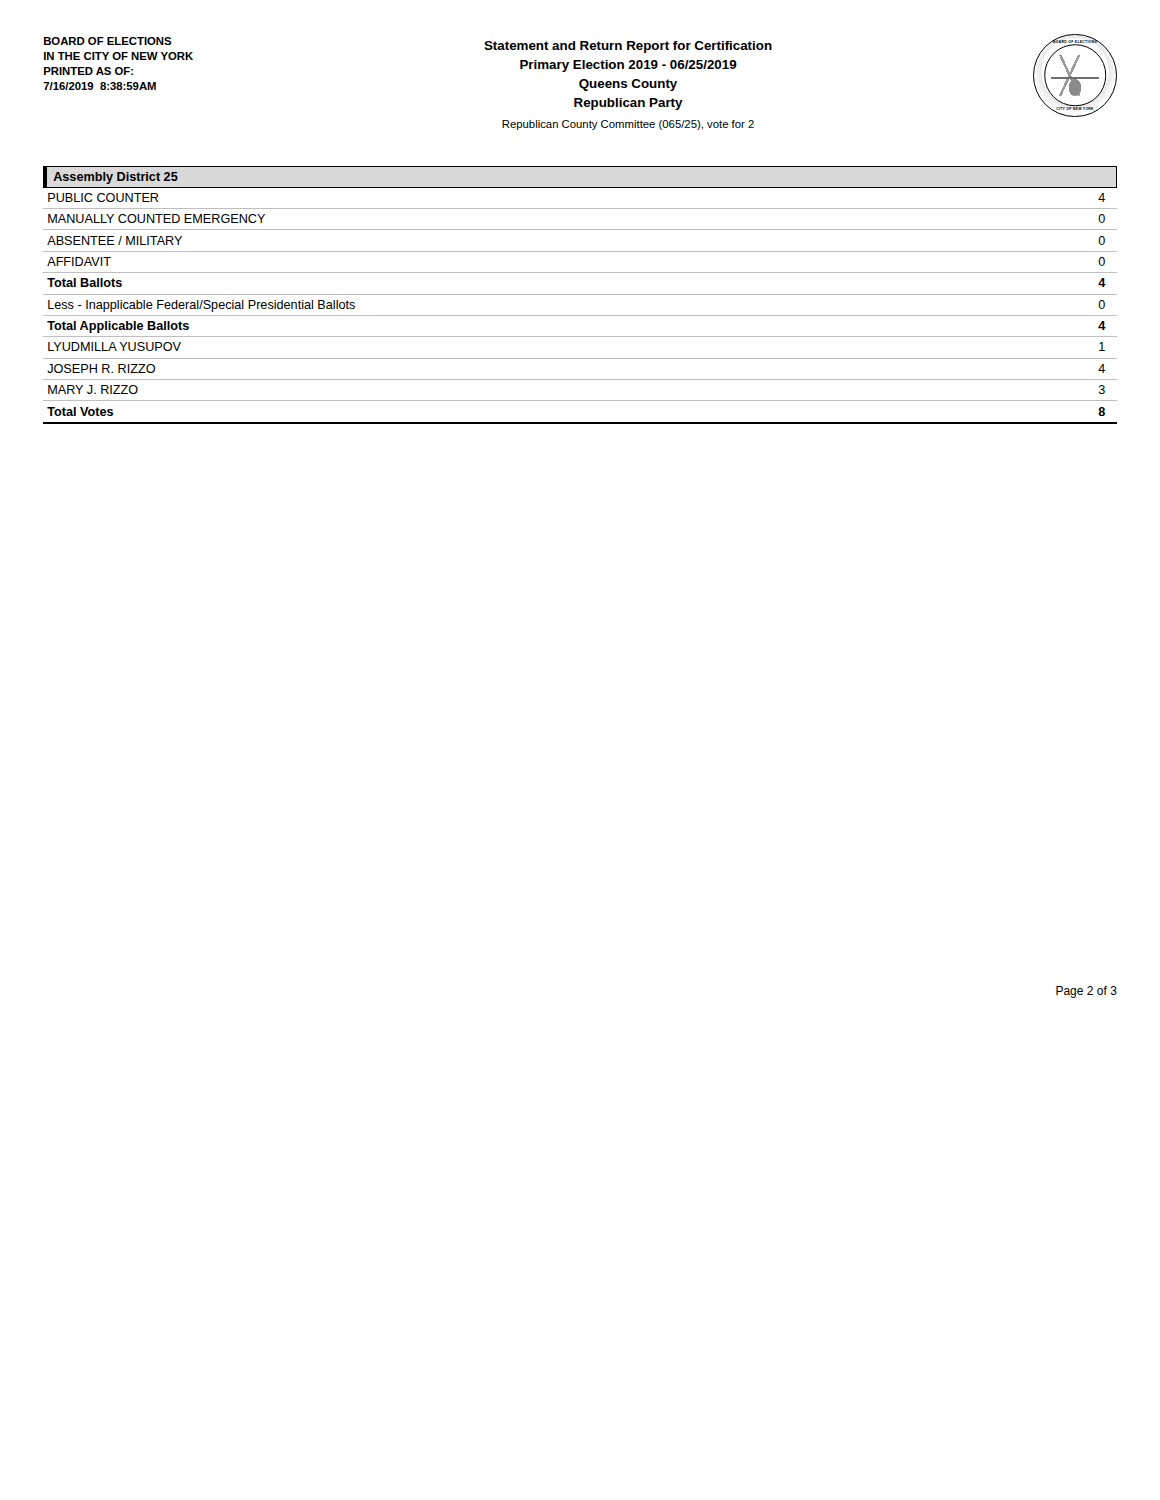BOARD OF ELECTIONS
IN THE CITY OF NEW YORK
PRINTED AS OF:
7/16/2019 8:38:59AM
Statement and Return Report for Certification
Primary Election 2019 - 06/25/2019
Queens County
Republican Party
Republican County Committee (065/25), vote for 2
BOARD OF ELECTIONS
CITY OF NEW YORK
Assembly District 25
| PUBLIC COUNTER | 4 |
| MANUALLY COUNTED EMERGENCY | 0 |
| ABSENTEE / MILITARY | 0 |
| AFFIDAVIT | 0 |
| Total Ballots | 4 |
| Less - Inapplicable Federal/Special Presidential Ballots | 0 |
| Total Applicable Ballots | 4 |
| LYUDMILLA YUSUPOV | 1 |
| JOSEPH R. RIZZO | 4 |
| MARY J. RIZZO | 3 |
| Total Votes | 8 |
Page 2 of 3